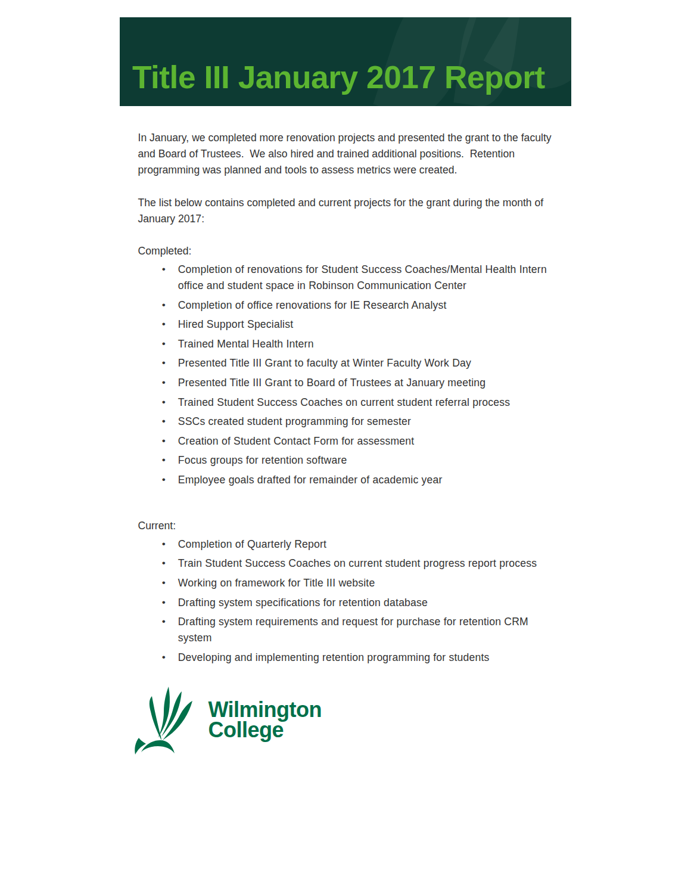Title III January 2017 Report
In January, we completed more renovation projects and presented the grant to the faculty and Board of Trustees. We also hired and trained additional positions. Retention programming was planned and tools to assess metrics were created.
The list below contains completed and current projects for the grant during the month of January 2017:
Completed:
Completion of renovations for Student Success Coaches/Mental Health Intern office and student space in Robinson Communication Center
Completion of office renovations for IE Research Analyst
Hired Support Specialist
Trained Mental Health Intern
Presented Title III Grant to faculty at Winter Faculty Work Day
Presented Title III Grant to Board of Trustees at January meeting
Trained Student Success Coaches on current student referral process
SSCs created student programming for semester
Creation of Student Contact Form for assessment
Focus groups for retention software
Employee goals drafted for remainder of academic year
Current:
Completion of Quarterly Report
Train Student Success Coaches on current student progress report process
Working on framework for Title III website
Drafting system specifications for retention database
Drafting system requirements and request for purchase for retention CRM system
Developing and implementing retention programming for students
Wilmington
College